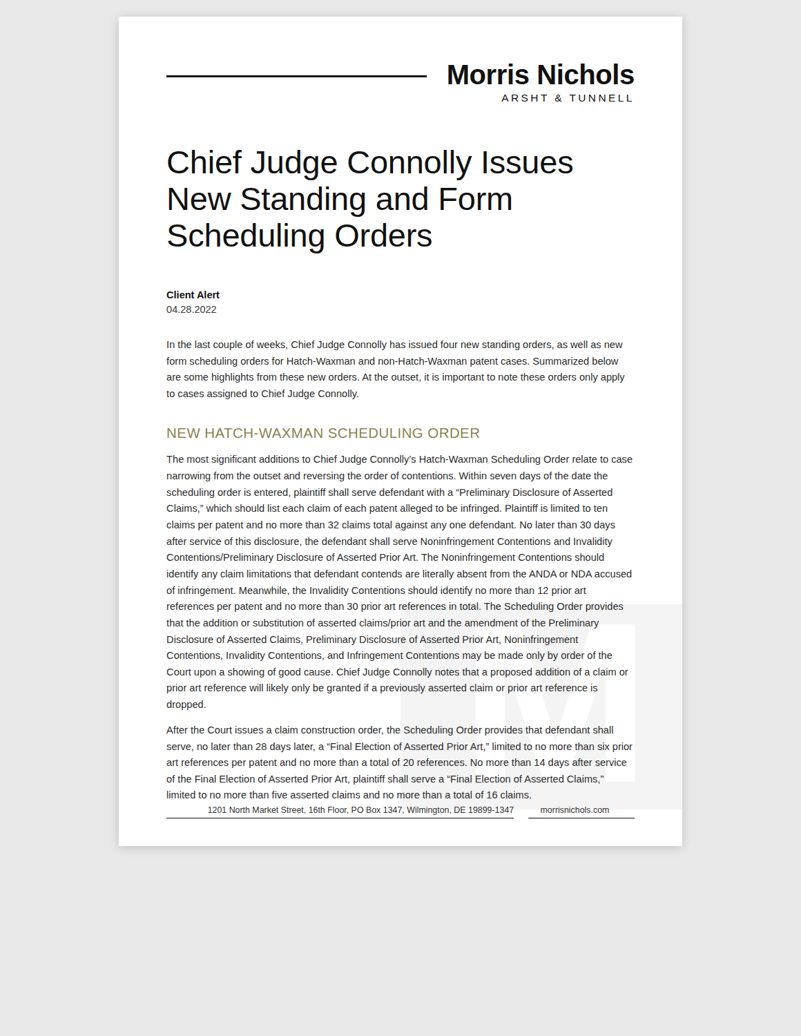Morris Nichols
ARSHT & TUNNELL
Chief Judge Connolly Issues New Standing and Form Scheduling Orders
Client Alert
04.28.2022
In the last couple of weeks, Chief Judge Connolly has issued four new standing orders, as well as new form scheduling orders for Hatch-Waxman and non-Hatch-Waxman patent cases. Summarized below are some highlights from these new orders. At the outset, it is important to note these orders only apply to cases assigned to Chief Judge Connolly.
New Hatch-Waxman Scheduling Order
The most significant additions to Chief Judge Connolly’s Hatch-Waxman Scheduling Order relate to case narrowing from the outset and reversing the order of contentions. Within seven days of the date the scheduling order is entered, plaintiff shall serve defendant with a “Preliminary Disclosure of Asserted Claims,” which should list each claim of each patent alleged to be infringed. Plaintiff is limited to ten claims per patent and no more than 32 claims total against any one defendant. No later than 30 days after service of this disclosure, the defendant shall serve Noninfringement Contentions and Invalidity Contentions/Preliminary Disclosure of Asserted Prior Art. The Noninfringement Contentions should identify any claim limitations that defendant contends are literally absent from the ANDA or NDA accused of infringement. Meanwhile, the Invalidity Contentions should identify no more than 12 prior art references per patent and no more than 30 prior art references in total. The Scheduling Order provides that the addition or substitution of asserted claims/prior art and the amendment of the Preliminary Disclosure of Asserted Claims, Preliminary Disclosure of Asserted Prior Art, Noninfringement Contentions, Invalidity Contentions, and Infringement Contentions may be made only by order of the Court upon a showing of good cause. Chief Judge Connolly notes that a proposed addition of a claim or prior art reference will likely only be granted if a previously asserted claim or prior art reference is dropped.
After the Court issues a claim construction order, the Scheduling Order provides that defendant shall serve, no later than 28 days later, a “Final Election of Asserted Prior Art,” limited to no more than six prior art references per patent and no more than a total of 20 references. No more than 14 days after service of the Final Election of Asserted Prior Art, plaintiff shall serve a “Final Election of Asserted Claims,” limited to no more than five asserted claims and no more than a total of 16 claims.
1201 North Market Street, 16th Floor, PO Box 1347, Wilmington, DE 19899-1347
morrisnichols.com